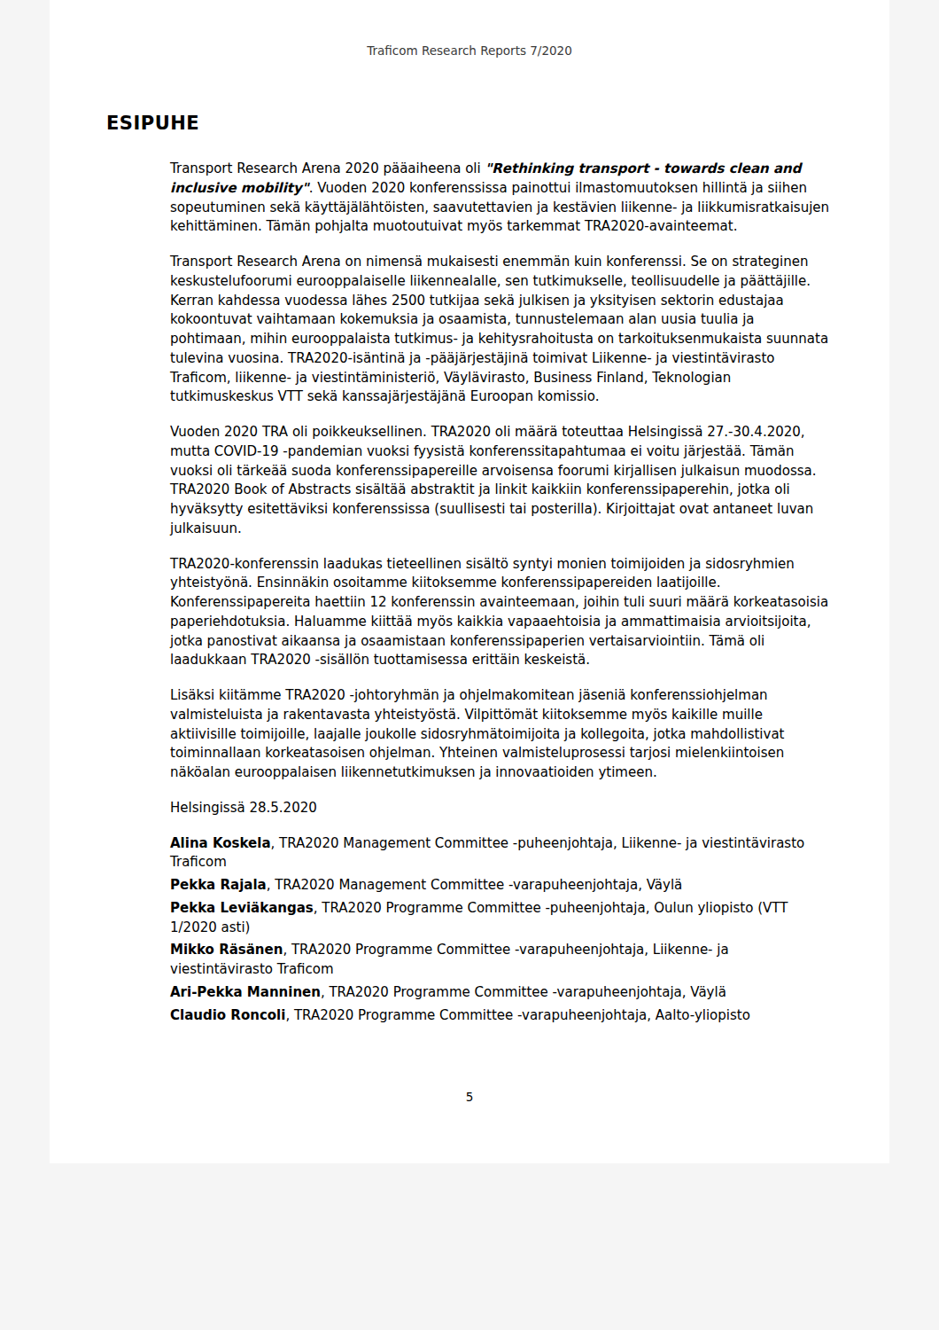Traficom Research Reports 7/2020
ESIPUHE
Transport Research Arena 2020 pääaiheena oli "Rethinking transport - towards clean and inclusive mobility". Vuoden 2020 konferenssissa painottui ilmastomuutoksen hillintä ja siihen sopeutuminen sekä käyttäjälähtöisten, saavutettavien ja kestävien liikenne- ja liikkumisratkaisujen kehittäminen. Tämän pohjalta muotoutuivat myös tarkemmat TRA2020-avainteemat.
Transport Research Arena on nimensä mukaisesti enemmän kuin konferenssi. Se on strateginen keskustelufoorumi eurooppalaiselle liikennealalle, sen tutkimukselle, teollisuudelle ja päättäjille. Kerran kahdessa vuodessa lähes 2500 tutkijaa sekä julkisen ja yksityisen sektorin edustajaa kokoontuvat vaihtamaan kokemuksia ja osaamista, tunnustelemaan alan uusia tuulia ja pohtimaan, mihin eurooppalaista tutkimus- ja kehitysrahoitusta on tarkoituksenmukaista suunnata tulevina vuosina. TRA2020-isäntinä ja -pääjärjestäjinä toimivat Liikenne- ja viestintävirasto Traficom, liikenne- ja viestintäministeriö, Väylävirasto, Business Finland, Teknologian tutkimuskeskus VTT sekä kanssajärjestäjänä Euroopan komissio.
Vuoden 2020 TRA oli poikkeuksellinen. TRA2020 oli määrä toteuttaa Helsingissä 27.-30.4.2020, mutta COVID-19 -pandemian vuoksi fyysistä konferenssitapahtumaa ei voitu järjestää. Tämän vuoksi oli tärkeää suoda konferenssipapereille arvoisensa foorumi kirjallisen julkaisun muodossa. TRA2020 Book of Abstracts sisältää abstraktit ja linkit kaikkiin konferenssipaperehin, jotka oli hyväksytty esitettäviksi konferenssissa (suullisesti tai posterilla). Kirjoittajat ovat antaneet luvan julkaisuun.
TRA2020-konferenssin laadukas tieteellinen sisältö syntyi monien toimijoiden ja sidosryhmien yhteistyönä. Ensinnäkin osoitamme kiitoksemme konferenssipapereiden laatijoille. Konferenssipapereita haettiin 12 konferenssin avainteemaan, joihin tuli suuri määrä korkeatasoisia paperiehdotuksia. Haluamme kiittää myös kaikkia vapaaehtoisia ja ammattimaisia arvioitsijoita, jotka panostivat aikaansa ja osaamistaan konferenssipaperien vertaisarviointiin. Tämä oli laadukkaan TRA2020 -sisällön tuottamisessa erittäin keskeistä.
Lisäksi kiitämme TRA2020 -johtoryhmän ja ohjelmakomitean jäseniä konferenssiohjelman valmisteluista ja rakentavasta yhteistyöstä. Vilpittömät kiitoksemme myös kaikille muille aktiivisille toimijoille, laajalle joukolle sidosryhmätoimijoita ja kollegoita, jotka mahdollistivat toiminnallaan korkeatasoisen ohjelman. Yhteinen valmisteluprosessi tarjosi mielenkiintoisen näköalan eurooppalaisen liikennetutkimuksen ja innovaatioiden ytimeen.
Helsingissä 28.5.2020
Alina Koskela, TRA2020 Management Committee -puheenjohtaja, Liikenne- ja viestintävirasto Traficom
Pekka Rajala, TRA2020 Management Committee -varapuheenjohtaja, Väylä
Pekka Leviäkangas, TRA2020 Programme Committee -puheenjohtaja, Oulun yliopisto (VTT 1/2020 asti)
Mikko Räsänen, TRA2020 Programme Committee -varapuheenjohtaja, Liikenne- ja viestintävirasto Traficom
Ari-Pekka Manninen, TRA2020 Programme Committee -varapuheenjohtaja, Väylä
Claudio Roncoli, TRA2020 Programme Committee -varapuheenjohtaja, Aalto-yliopisto
5